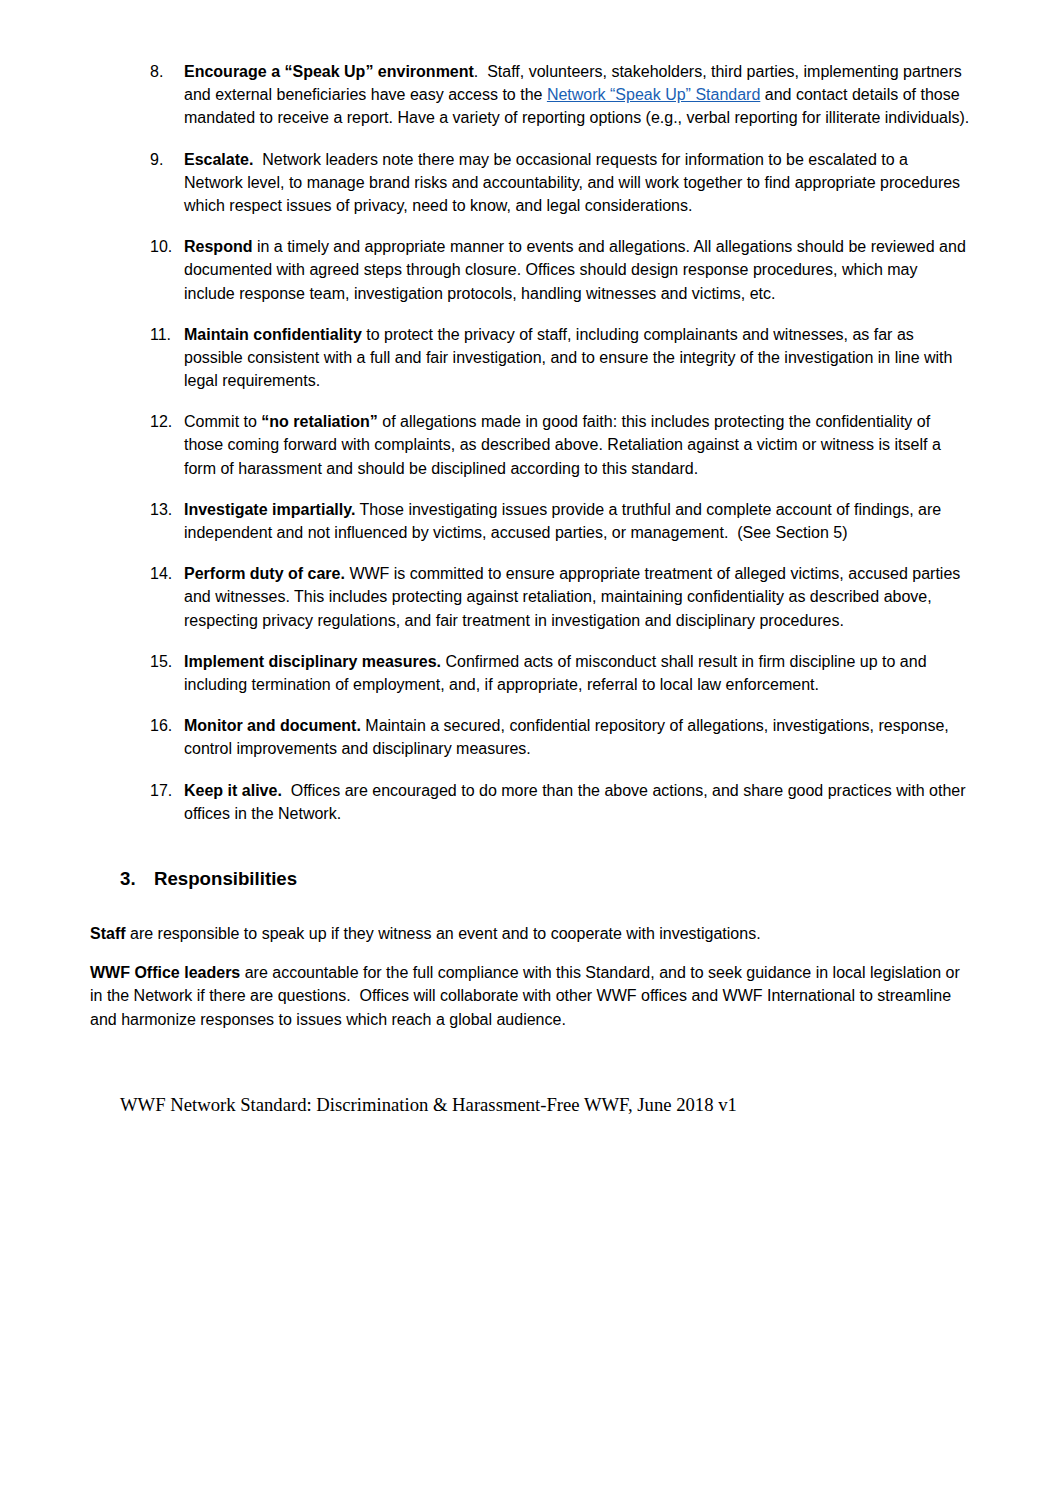Encourage a “Speak Up” environment. Staff, volunteers, stakeholders, third parties, implementing partners and external beneficiaries have easy access to the Network “Speak Up” Standard and contact details of those mandated to receive a report. Have a variety of reporting options (e.g., verbal reporting for illiterate individuals).
Escalate. Network leaders note there may be occasional requests for information to be escalated to a Network level, to manage brand risks and accountability, and will work together to find appropriate procedures which respect issues of privacy, need to know, and legal considerations.
Respond in a timely and appropriate manner to events and allegations. All allegations should be reviewed and documented with agreed steps through closure. Offices should design response procedures, which may include response team, investigation protocols, handling witnesses and victims, etc.
Maintain confidentiality to protect the privacy of staff, including complainants and witnesses, as far as possible consistent with a full and fair investigation, and to ensure the integrity of the investigation in line with legal requirements.
Commit to “no retaliation” of allegations made in good faith: this includes protecting the confidentiality of those coming forward with complaints, as described above. Retaliation against a victim or witness is itself a form of harassment and should be disciplined according to this standard.
Investigate impartially. Those investigating issues provide a truthful and complete account of findings, are independent and not influenced by victims, accused parties, or management. (See Section 5)
Perform duty of care. WWF is committed to ensure appropriate treatment of alleged victims, accused parties and witnesses. This includes protecting against retaliation, maintaining confidentiality as described above, respecting privacy regulations, and fair treatment in investigation and disciplinary procedures.
Implement disciplinary measures. Confirmed acts of misconduct shall result in firm discipline up to and including termination of employment, and, if appropriate, referral to local law enforcement.
Monitor and document. Maintain a secured, confidential repository of allegations, investigations, response, control improvements and disciplinary measures.
Keep it alive. Offices are encouraged to do more than the above actions, and share good practices with other offices in the Network.
3. Responsibilities
Staff are responsible to speak up if they witness an event and to cooperate with investigations.
WWF Office leaders are accountable for the full compliance with this Standard, and to seek guidance in local legislation or in the Network if there are questions. Offices will collaborate with other WWF offices and WWF International to streamline and harmonize responses to issues which reach a global audience.
WWF Network Standard: Discrimination & Harassment-Free WWF, June 2018 v1